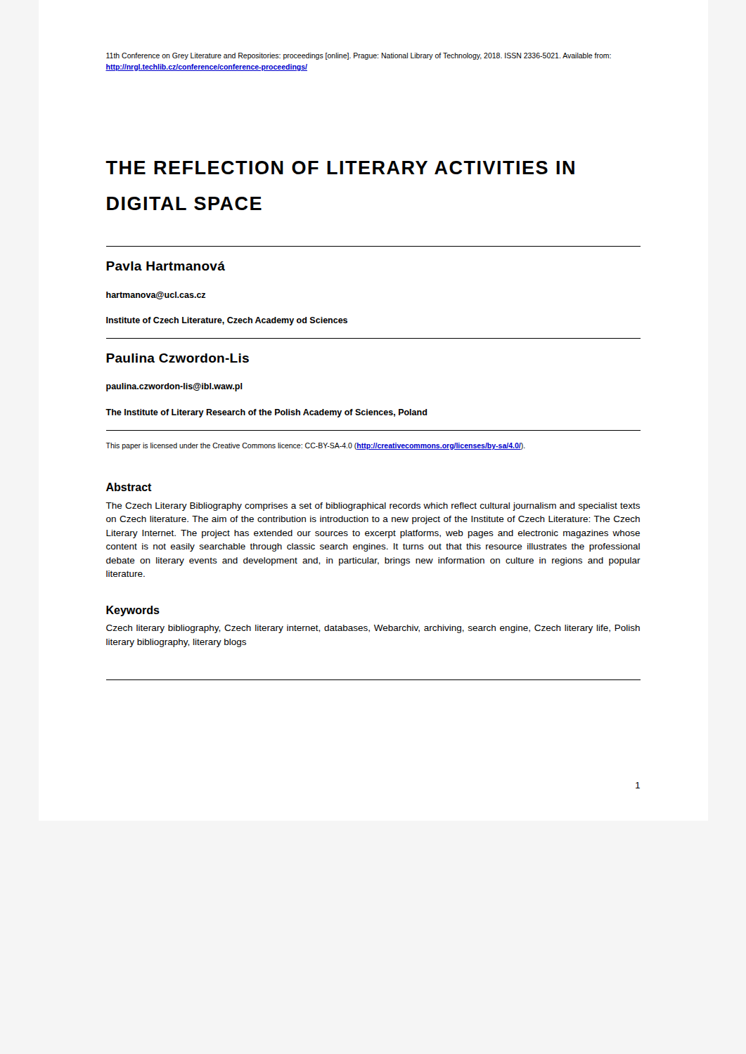11th Conference on Grey Literature and Repositories: proceedings [online]. Prague: National Library of Technology, 2018. ISSN 2336-5021. Available from: http://nrgl.techlib.cz/conference/conference-proceedings/
THE REFLECTION OF LITERARY ACTIVITIES IN DIGITAL SPACE
Pavla Hartmanová
hartmanova@ucl.cas.cz
Institute of Czech Literature, Czech Academy od Sciences
Paulina Czwordon-Lis
paulina.czwordon-lis@ibl.waw.pl
The Institute of Literary Research of the Polish Academy of Sciences, Poland
This paper is licensed under the Creative Commons licence: CC-BY-SA-4.0 (http://creativecommons.org/licenses/by-sa/4.0/).
Abstract
The Czech Literary Bibliography comprises a set of bibliographical records which reflect cultural journalism and specialist texts on Czech literature. The aim of the contribution is introduction to a new project of the Institute of Czech Literature: The Czech Literary Internet. The project has extended our sources to excerpt platforms, web pages and electronic magazines whose content is not easily searchable through classic search engines. It turns out that this resource illustrates the professional debate on literary events and development and, in particular, brings new information on culture in regions and popular literature.
Keywords
Czech literary bibliography, Czech literary internet, databases, Webarchiv, archiving, search engine, Czech literary life, Polish literary bibliography, literary blogs
1